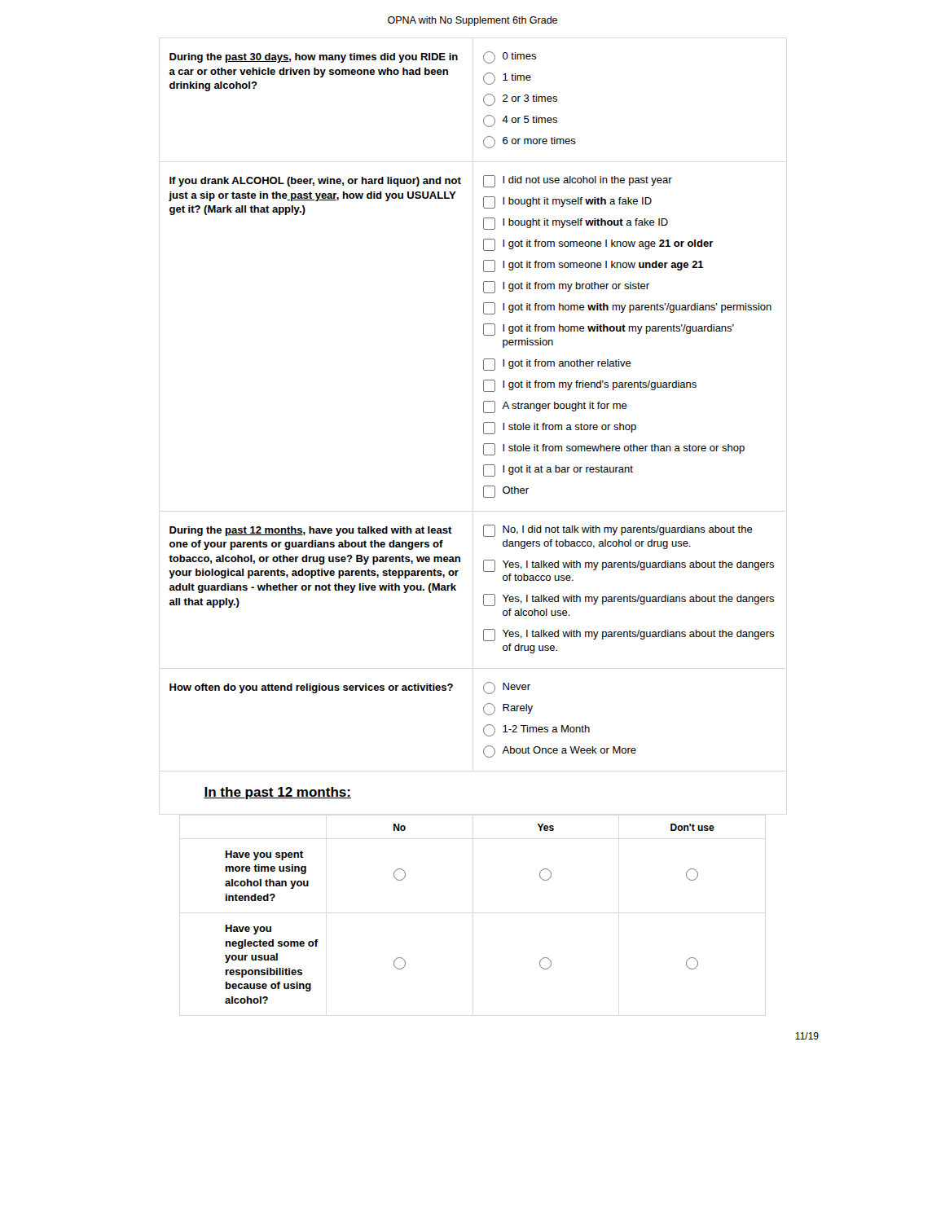OPNA with No Supplement 6th Grade
| During the past 30 days , how many times did you RIDE in a car or other vehicle driven by someone who had been drinking alcohol? | 0 times 1 time 2 or 3 times 4 or 5 times 6 or more times |
| If you drank ALCOHOL (beer, wine, or hard liquor) and not just a sip or taste in the past year , how did you USUALLY get it? (Mark all that apply.) | I did not use alcohol in the past year I bought it myself with a fake ID I bought it myself without a fake ID I got it from someone I know age 21 or older I got it from someone I know under age 21 I got it from my brother or sister I got it from home with my parents'/guardians' permission I got it from home without my parents'/guardians' permission I got it from another relative I got it from my friend's parents/guardians A stranger bought it for me I stole it from a store or shop I stole it from somewhere other than a store or shop I got it at a bar or restaurant Other |
| During the past 12 months , have you talked with at least one of your parents or guardians about the dangers of tobacco, alcohol, or other drug use? By parents, we mean your biological parents, adoptive parents, stepparents, or adult guardians - whether or not they live with you. (Mark all that apply.) | No, I did not talk with my parents/guardians about the dangers of tobacco, alcohol or drug use. Yes, I talked with my parents/guardians about the dangers of tobacco use. Yes, I talked with my parents/guardians about the dangers of alcohol use. Yes, I talked with my parents/guardians about the dangers of drug use. |
| How often do you attend religious services or activities? | Never Rarely 1-2 Times a Month About Once a Week or More |
| In the past 12 months : |
| | No | Yes | Don't use |
| --- | --- | --- | --- |
| Have you spent more time using alcohol than you intended? | | | |
| Have you neglected some of your usual responsibilities because of using alcohol? | | | |
11/19